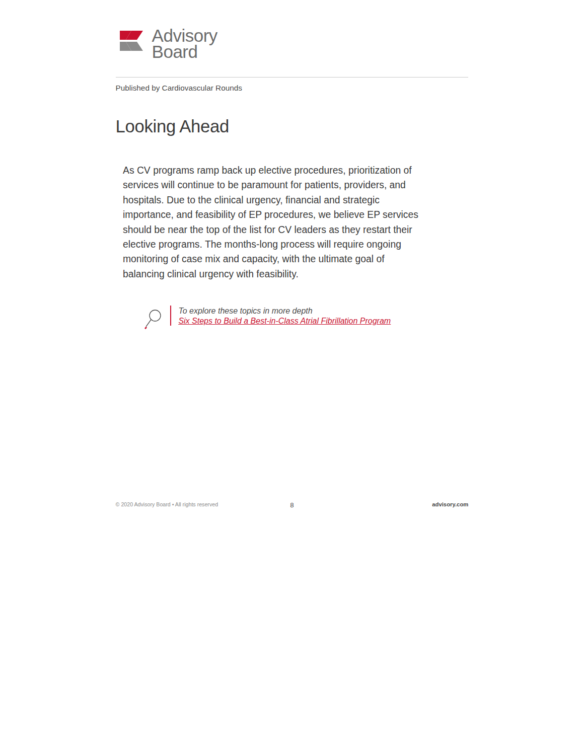Advisory Board
Published by Cardiovascular Rounds
Looking Ahead
As CV programs ramp back up elective procedures, prioritization of services will continue to be paramount for patients, providers, and hospitals. Due to the clinical urgency, financial and strategic importance, and feasibility of EP procedures, we believe EP services should be near the top of the list for CV leaders as they restart their elective programs. The months-long process will require ongoing monitoring of case mix and capacity, with the ultimate goal of balancing clinical urgency with feasibility.
To explore these topics in more depth
Six Steps to Build a Best-in-Class Atrial Fibrillation Program
© 2020 Advisory Board • All rights reserved
8
advisory.com